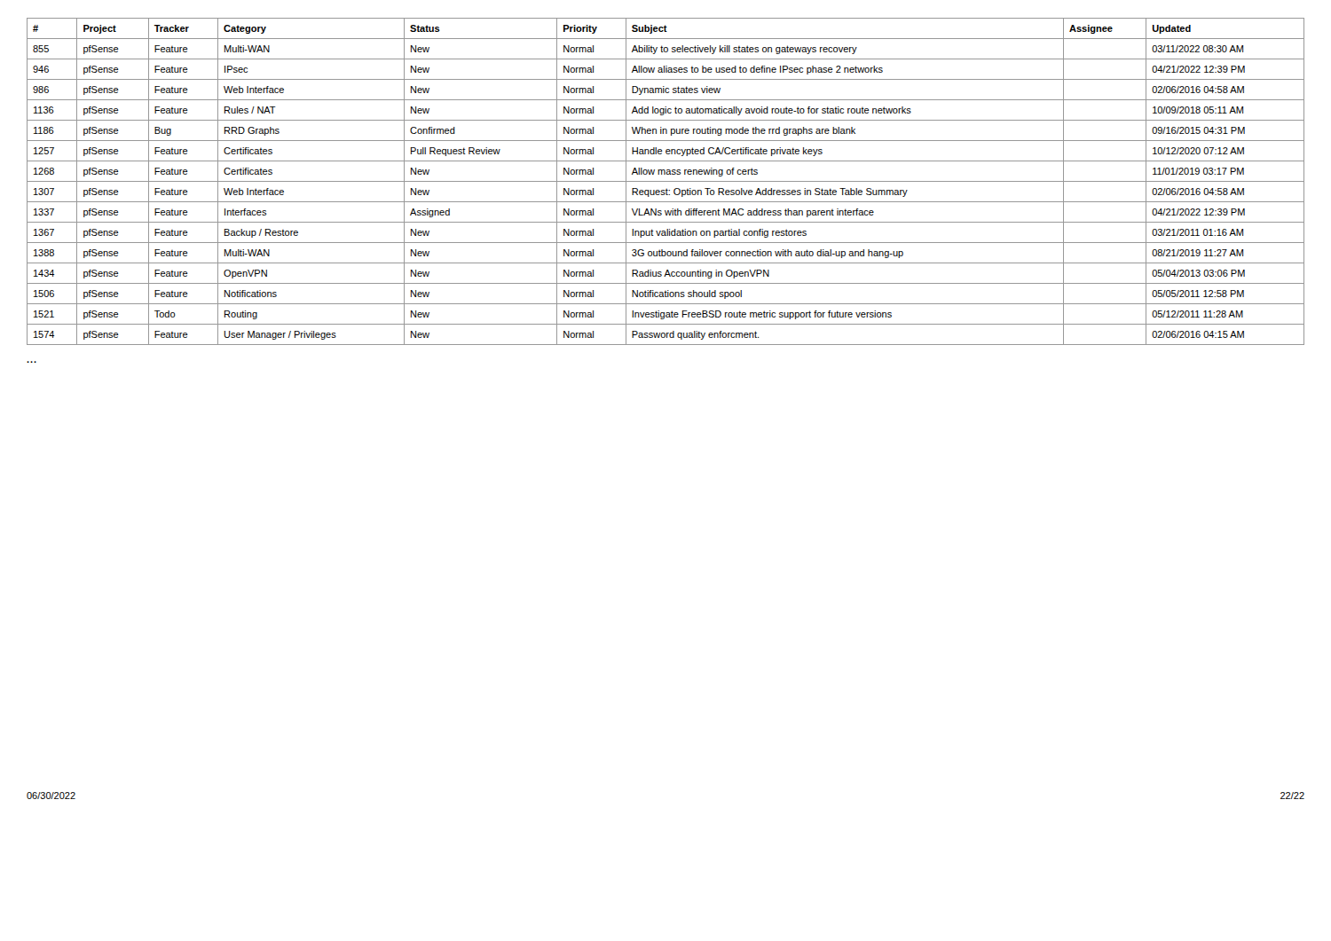| # | Project | Tracker | Category | Status | Priority | Subject | Assignee | Updated |
| --- | --- | --- | --- | --- | --- | --- | --- | --- |
| 855 | pfSense | Feature | Multi-WAN | New | Normal | Ability to selectively kill states on gateways recovery | | 03/11/2022 08:30 AM |
| 946 | pfSense | Feature | IPsec | New | Normal | Allow aliases to be used to define IPsec phase 2 networks | | 04/21/2022 12:39 PM |
| 986 | pfSense | Feature | Web Interface | New | Normal | Dynamic states view | | 02/06/2016 04:58 AM |
| 1136 | pfSense | Feature | Rules / NAT | New | Normal | Add logic to automatically avoid route-to for static route networks | | 10/09/2018 05:11 AM |
| 1186 | pfSense | Bug | RRD Graphs | Confirmed | Normal | When in pure routing mode the rrd graphs are blank | | 09/16/2015 04:31 PM |
| 1257 | pfSense | Feature | Certificates | Pull Request Review | Normal | Handle encypted CA/Certificate private keys | | 10/12/2020 07:12 AM |
| 1268 | pfSense | Feature | Certificates | New | Normal | Allow mass renewing of certs | | 11/01/2019 03:17 PM |
| 1307 | pfSense | Feature | Web Interface | New | Normal | Request: Option To Resolve Addresses in State Table Summary | | 02/06/2016 04:58 AM |
| 1337 | pfSense | Feature | Interfaces | Assigned | Normal | VLANs with different MAC address than parent interface | | 04/21/2022 12:39 PM |
| 1367 | pfSense | Feature | Backup / Restore | New | Normal | Input validation on partial config restores | | 03/21/2011 01:16 AM |
| 1388 | pfSense | Feature | Multi-WAN | New | Normal | 3G outbound failover connection with auto dial-up and hang-up | | 08/21/2019 11:27 AM |
| 1434 | pfSense | Feature | OpenVPN | New | Normal | Radius Accounting in OpenVPN | | 05/04/2013 03:06 PM |
| 1506 | pfSense | Feature | Notifications | New | Normal | Notifications should spool | | 05/05/2011 12:58 PM |
| 1521 | pfSense | Todo | Routing | New | Normal | Investigate FreeBSD route metric support for future versions | | 05/12/2011 11:28 AM |
| 1574 | pfSense | Feature | User Manager / Privileges | New | Normal | Password quality enforcment. | | 02/06/2016 04:15 AM |
...
06/30/2022 22/22